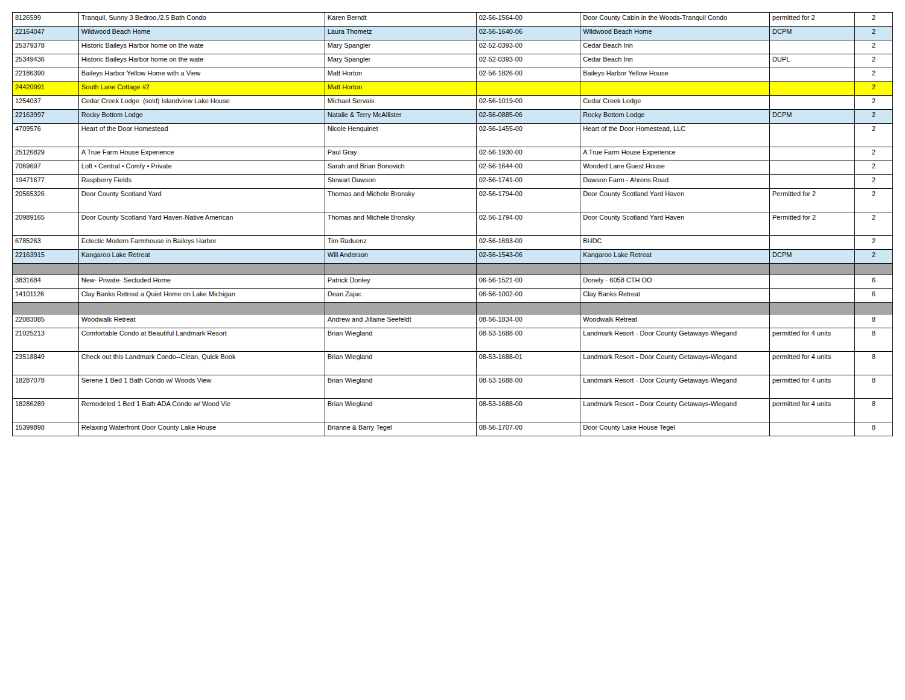| 8126599 | Tranquil, Sunny 3 Bedroo,/2.5 Bath Condo | Karen Berndt | 02-56-1564-00 | Door County Cabin in the Woods-Tranquil Condo | permitted for 2 | 2 |
| 22164047 | Wildwood Beach Home | Laura Thometz | 02-56-1640-06 | Wildwood Beach Home | DCPM | 2 |
| 25379378 | Historic Baileys Harbor home on the wate | Mary Spangler | 02-52-0393-00 | Cedar Beach Inn | | 2 |
| 25349436 | Historic Baileys Harbor home on the wate | Mary Spangler | 02-52-0393-00 | Cedar Beach Inn | DUPL | 2 |
| 22186390 | Baileys Harbor Yellow Home with a View | Matt Horton | 02-56-1826-00 | Baileys Harbor Yellow House | | 2 |
| 24420991 | South Lane Cottage #2 | Matt Horton | | | | 2 |
| 1254037 | Cedar Creek Lodge (sold) Islandview Lake House | Michael Servais | 02-56-1019-00 | Cedar Creek Lodge | | 2 |
| 22163997 | Rocky Bottom Lodge | Natalie & Terry McAllister | 02-56-0885-06 | Rocky Bottom Lodge | DCPM | 2 |
| 4709576 | Heart of the Door Homestead | Nicole Henquinet | 02-56-1455-00 | Heart of the Door Homestead, LLC | | 2 |
| 25126829 | A True Farm House Experience | Paul Gray | 02-56-1930-00 | A True Farm House Experience | | 2 |
| 7069697 | Loft • Central • Comfy • Private | Sarah and Brian Bonovich | 02-56-1644-00 | Wooded Lane Guest House | | 2 |
| 19471677 | Raspberry Fields | Stewart Dawson | 02-56-1741-00 | Dawson Farm - Ahrens Road | | 2 |
| 20565326 | Door County Scotland Yard | Thomas and Michele Bronsky | 02-56-1794-00 | Door County Scotland Yard Haven | Permitted for 2 | 2 |
| 20989165 | Door County Scotland Yard Haven-Native American | Thomas and Michele Bronsky | 02-56-1794-00 | Door County Scotland Yard Haven | Permitted for 2 | 2 |
| 6785263 | Eclectic Modern Farmhouse in Baileys Harbor | Tim Raduenz | 02-56-1693-00 | BHDC | | 2 |
| 22163915 | Kangaroo Lake Retreat | Will Anderson | 02-56-1543-06 | Kangaroo Lake Retreat | DCPM | 2 |
| 3831684 | New- Private- Secluded Home | Patrick Donley | 06-56-1521-00 | Donely - 6058 CTH OO | | 6 |
| 14101126 | Clay Banks Retreat a Quiet Home on Lake Michigan | Dean Zajac | 06-56-1002-00 | Clay Banks Retreat | | 6 |
| 22083085 | Woodwalk Retreat | Andrew and Jillaine Seefeldt | 08-56-1834-00 | Woodwalk Retreat | | 8 |
| 21025213 | Comfortable Condo at Beautiful Landmark Resort | Brian Wiegland | 08-53-1688-00 | Landmark Resort - Door County Getaways-Wiegand | permitted for 4 units | 8 |
| 23518849 | Check out this Landmark Condo--Clean, Quick Book | Brian Wiegland | 08-53-1688-01 | Landmark Resort - Door County Getaways-Wiegand | permitted for 4 units | 8 |
| 18287078 | Serene 1 Bed 1 Bath Condo w/ Woods View | Brian Wiegland | 08-53-1688-00 | Landmark Resort - Door County Getaways-Wiegand | permitted for 4 units | 8 |
| 18286289 | Remodeled 1 Bed 1 Bath ADA Condo w/ Wood Vie | Brian Wiegland | 08-53-1688-00 | Landmark Resort - Door County Getaways-Wiegand | permitted for 4 units | 8 |
| 15399898 | Relaxing Waterfront Door County Lake House | Brianne & Barry Tegel | 08-56-1707-00 | Door County Lake House Tegel | | 8 |